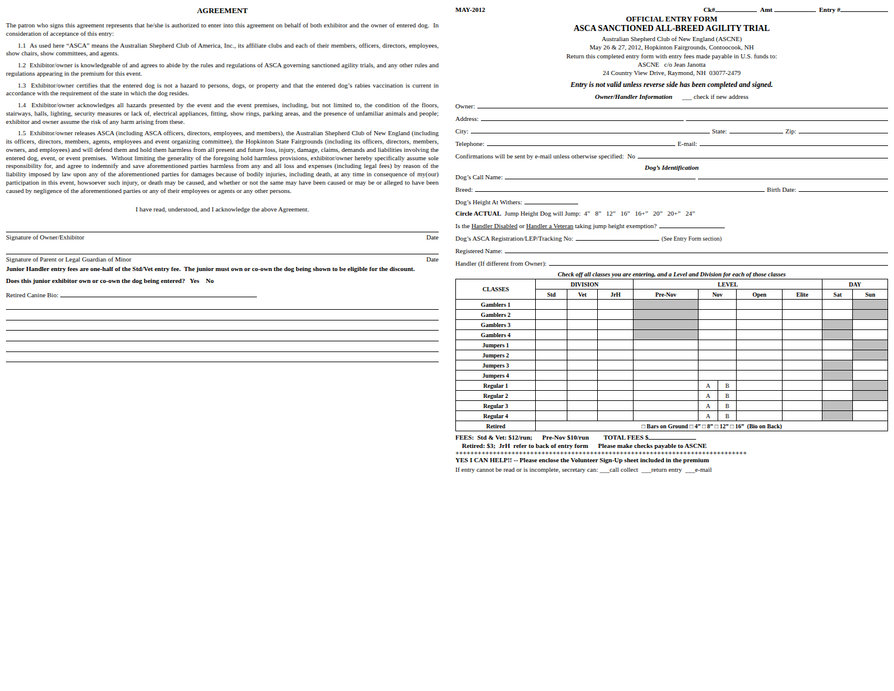AGREEMENT
The patron who signs this agreement represents that he/she is authorized to enter into this agreement on behalf of both exhibitor and the owner of entered dog. In consideration of acceptance of this entry:
1.1 As used here “ASCA” means the Australian Shepherd Club of America, Inc., its affiliate clubs and each of their members, officers, directors, employees, show chairs, show committees, and agents.
1.2 Exhibitor/owner is knowledgeable of and agrees to abide by the rules and regulations of ASCA governing sanctioned agility trials, and any other rules and regulations appearing in the premium for this event.
1.3 Exhibitor/owner certifies that the entered dog is not a hazard to persons, dogs, or property and that the entered dog’s rabies vaccination is current in accordance with the requirement of the state in which the dog resides.
1.4 Exhibitor/owner acknowledges all hazards presented by the event and the event premises, including, but not limited to, the condition of the floors, stairways, halls, lighting, security measures or lack of, electrical appliances, fitting, show rings, parking areas, and the presence of unfamiliar animals and people; exhibitor and owner assume the risk of any harm arising from these.
1.5 Exhibitor/owner releases ASCA (including ASCA officers, directors, employees, and members), the Australian Shepherd Club of New England (including its officers, directors, members, agents, employees and event organizing committee), the Hopkinton State Fairgrounds (including its officers, directors, members, owners, and employees) and will defend them and hold them harmless from all present and future loss, injury, damage, claims, demands and liabilities involving the entered dog, event, or event premises. Without limiting the generality of the foregoing hold harmless provisions, exhibitor/owner hereby specifically assume sole responsibility for, and agree to indemnify and save aforementioned parties harmless from any and all loss and expenses (including legal fees) by reason of the liability imposed by law upon any of the aforementioned parties for damages because of bodily injuries, including death, at any time in consequence of my(our) participation in this event, howsoever such injury, or death may be caused, and whether or not the same may have been caused or may be or alleged to have been caused by negligence of the aforementioned parties or any of their employees or agents or any other persons.
I have read, understood, and I acknowledge the above Agreement.
Signature of Owner/Exhibitor Date
Signature of Parent or Legal Guardian of Minor Date
Junior Handler entry fees are one-half of the Std/Vet entry fee. The junior must own or co-own the dog being shown to be eligible for the discount.
Does this junior exhibitor own or co-own the dog being entered? Yes No
Retired Canine Bio:
MAY-2012 Ck# Amt Entry #
OFFICIAL ENTRY FORM
ASCA SANCTIONED ALL-BREED AGILITY TRIAL
Australian Shepherd Club of New England (ASCNE)
May 26 & 27, 2012, Hopkinton Fairgrounds, Contoocook, NH
Return this completed entry form with entry fees made payable in U.S. funds to:
ASCNE c/o Jean Janotta
24 Country View Drive, Raymond, NH 03077-2479
Entry is not valid unless reverse side has been completed and signed.
Owner/Handler Information ___ check if new address
Owner:
Address:
City: State: Zip:
Telephone: E-mail:
Confirmations will be sent by e-mail unless otherwise specified: No
Dog’s Identification
Dog’s Call Name:
Breed: Birth Date:
Dog’s Height At Withers:
Circle ACTUAL Jump Height Dog will Jump: 4” 8” 12” 16” 16+” 20” 20+” 24”
Is the Handler Disabled or Handler a Veteran taking jump height exemption?
Dog’s ASCA Registration/LEP/Tracking No: (See Entry Form section)
Registered Name:
Handler (If different from Owner):
Check off all classes you are entering, and a Level and Division for each of those classes
| CLASSES | DIVISION | LEVEL | DAY |
| --- | --- | --- | --- |
| Std | Vet | JrH | Pre-Nov | Nov | Open | Elite | Sat | Sun |
| Gamblers 1 | | | | | | | | | |
| Gamblers 2 | | | | | | | | | |
| Gamblers 3 | | | | | | | | | |
| Gamblers 4 | | | | | | | | | |
| Jumpers 1 | | | | | | | | | |
| Jumpers 2 | | | | | | | | | |
| Jumpers 3 | | | | | | | | | |
| Jumpers 4 | | | | | | | | | |
| Regular 1 | | | | | A | B | | | | |
| Regular 2 | | | | | A | B | | | | |
| Regular 3 | | | | | A | B | | | | |
| Regular 4 | | | | | A | B | | | | |
| Retired | □ Bars on Ground □ 4” □ 8” □ 12” □ 16” (Bio on Back) |
FEES: Std & Vet: $12/run; Pre-Nov $10/run TOTAL FEES $
Retired: $3; JrH refer to back of entry form Please make checks payable to ASCNE
++++++++++++++++++++++++++++++++++++++++++++++++++++++++++++++++++++++++++++++
YES I CAN HELP!! -- Please enclose the Volunteer Sign-Up sheet included in the premium
If entry cannot be read or is incomplete, secretary can: ___call collect ___return entry ___e-mail